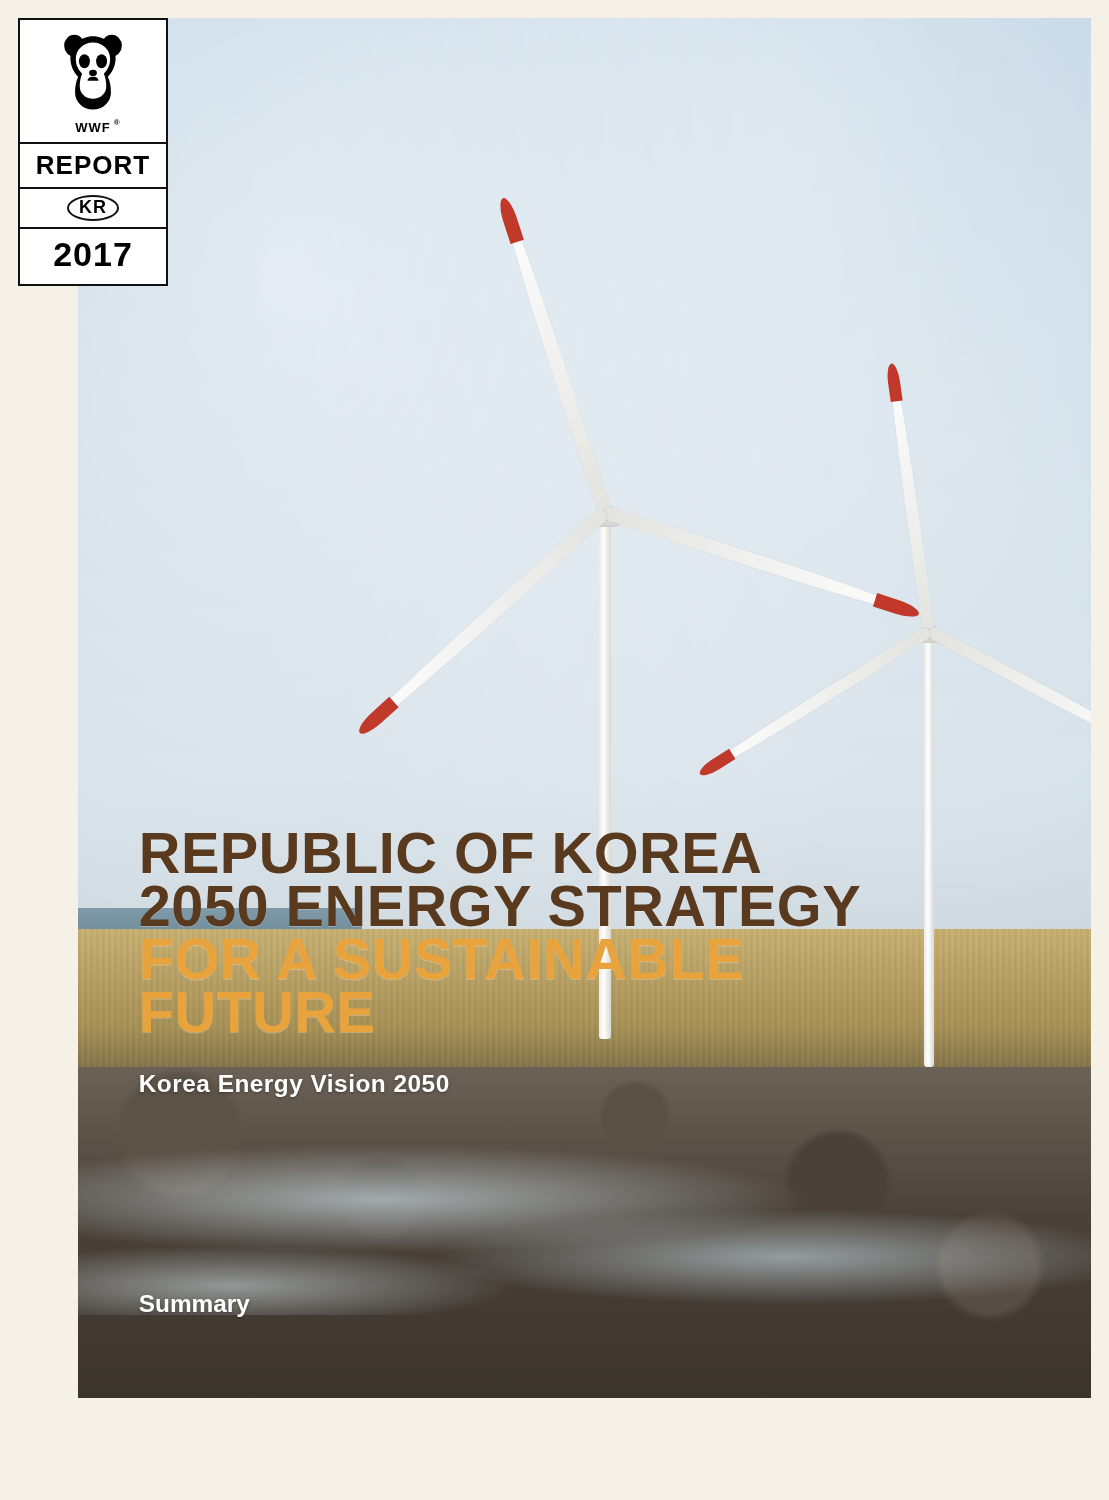Republic of Korea
2050 Energy Strategy for a Sustainable
Future
Korea Energy Vision 2050
Summary
WWF®
REPORT
KR
2017